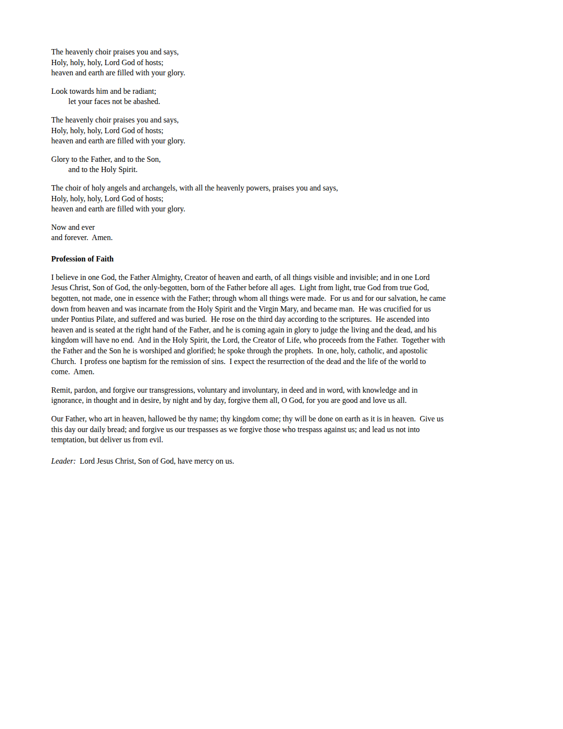The heavenly choir praises you and says,
Holy, holy, holy, Lord God of hosts;
heaven and earth are filled with your glory.
Look towards him and be radiant;
let your faces not be abashed.
The heavenly choir praises you and says,
Holy, holy, holy, Lord God of hosts;
heaven and earth are filled with your glory.
Glory to the Father, and to the Son,
and to the Holy Spirit.
The choir of holy angels and archangels, with all the heavenly powers, praises you and says,
Holy, holy, holy, Lord God of hosts;
heaven and earth are filled with your glory.
Now and ever
and forever. Amen.
Profession of Faith
I believe in one God, the Father Almighty, Creator of heaven and earth, of all things visible and invisible; and in one Lord Jesus Christ, Son of God, the only-begotten, born of the Father before all ages. Light from light, true God from true God, begotten, not made, one in essence with the Father; through whom all things were made. For us and for our salvation, he came down from heaven and was incarnate from the Holy Spirit and the Virgin Mary, and became man. He was crucified for us under Pontius Pilate, and suffered and was buried. He rose on the third day according to the scriptures. He ascended into heaven and is seated at the right hand of the Father, and he is coming again in glory to judge the living and the dead, and his kingdom will have no end. And in the Holy Spirit, the Lord, the Creator of Life, who proceeds from the Father. Together with the Father and the Son he is worshiped and glorified; he spoke through the prophets. In one, holy, catholic, and apostolic Church. I profess one baptism for the remission of sins. I expect the resurrection of the dead and the life of the world to come. Amen.
Remit, pardon, and forgive our transgressions, voluntary and involuntary, in deed and in word, with knowledge and in ignorance, in thought and in desire, by night and by day, forgive them all, O God, for you are good and love us all.
Our Father, who art in heaven, hallowed be thy name; thy kingdom come; thy will be done on earth as it is in heaven. Give us this day our daily bread; and forgive us our trespasses as we forgive those who trespass against us; and lead us not into temptation, but deliver us from evil.
Leader: Lord Jesus Christ, Son of God, have mercy on us.